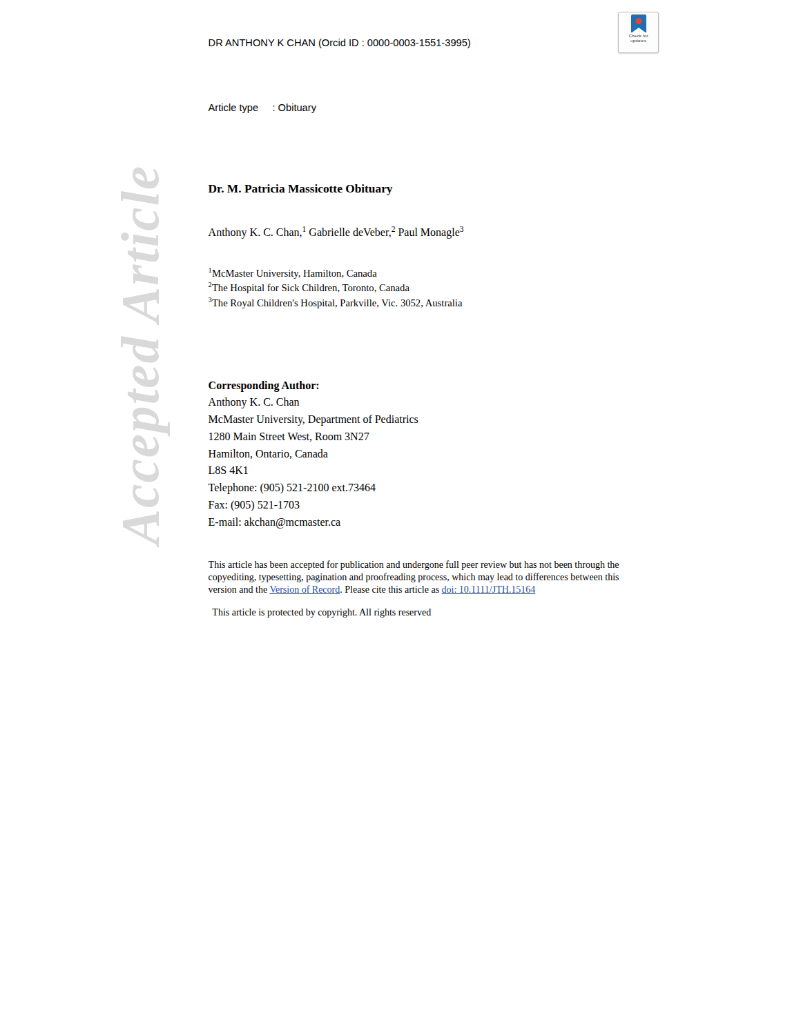Check for
updates
Accepted Article
DR ANTHONY K CHAN (Orcid ID : 0000-0003-1551-3995)
Article type : Obituary
Dr. M. Patricia Massicotte Obituary
Anthony K. C. Chan,1 Gabrielle deVeber,2 Paul Monagle3
1McMaster University, Hamilton, Canada
2The Hospital for Sick Children, Toronto, Canada
3The Royal Children's Hospital, Parkville, Vic. 3052, Australia
Corresponding Author:
Anthony K. C. Chan
McMaster University, Department of Pediatrics
1280 Main Street West, Room 3N27
Hamilton, Ontario, Canada
L8S 4K1
Telephone: (905) 521-2100 ext.73464
Fax: (905) 521-1703
E-mail: akchan@mcmaster.ca
This article has been accepted for publication and undergone full peer review but has not been through the copyediting, typesetting, pagination and proofreading process, which may lead to differences between this version and the Version of Record. Please cite this article as doi: 10.1111/JTH.15164
This article is protected by copyright. All rights reserved